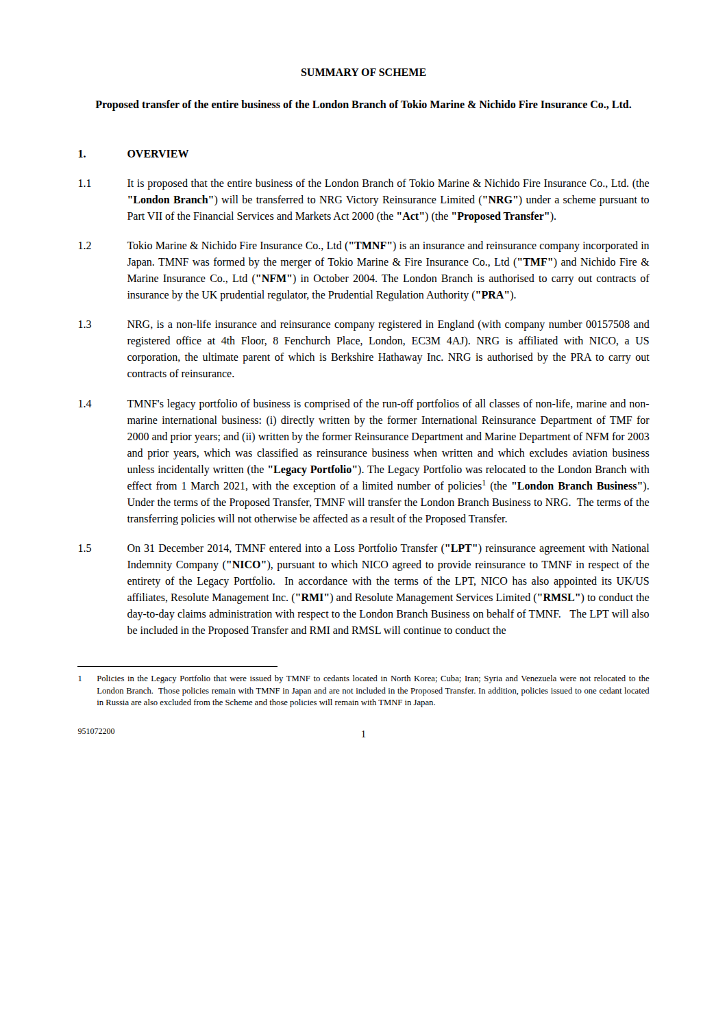SUMMARY OF SCHEME
Proposed transfer of the entire business of the London Branch of Tokio Marine & Nichido Fire Insurance Co., Ltd.
1. OVERVIEW
1.1 It is proposed that the entire business of the London Branch of Tokio Marine & Nichido Fire Insurance Co., Ltd. (the "London Branch") will be transferred to NRG Victory Reinsurance Limited ("NRG") under a scheme pursuant to Part VII of the Financial Services and Markets Act 2000 (the "Act") (the "Proposed Transfer").
1.2 Tokio Marine & Nichido Fire Insurance Co., Ltd ("TMNF") is an insurance and reinsurance company incorporated in Japan. TMNF was formed by the merger of Tokio Marine & Fire Insurance Co., Ltd ("TMF") and Nichido Fire & Marine Insurance Co., Ltd ("NFM") in October 2004. The London Branch is authorised to carry out contracts of insurance by the UK prudential regulator, the Prudential Regulation Authority ("PRA").
1.3 NRG, is a non-life insurance and reinsurance company registered in England (with company number 00157508 and registered office at 4th Floor, 8 Fenchurch Place, London, EC3M 4AJ). NRG is affiliated with NICO, a US corporation, the ultimate parent of which is Berkshire Hathaway Inc. NRG is authorised by the PRA to carry out contracts of reinsurance.
1.4 TMNF's legacy portfolio of business is comprised of the run-off portfolios of all classes of non-life, marine and non-marine international business: (i) directly written by the former International Reinsurance Department of TMF for 2000 and prior years; and (ii) written by the former Reinsurance Department and Marine Department of NFM for 2003 and prior years, which was classified as reinsurance business when written and which excludes aviation business unless incidentally written (the "Legacy Portfolio"). The Legacy Portfolio was relocated to the London Branch with effect from 1 March 2021, with the exception of a limited number of policies1 (the "London Branch Business"). Under the terms of the Proposed Transfer, TMNF will transfer the London Branch Business to NRG. The terms of the transferring policies will not otherwise be affected as a result of the Proposed Transfer.
1.5 On 31 December 2014, TMNF entered into a Loss Portfolio Transfer ("LPT") reinsurance agreement with National Indemnity Company ("NICO"), pursuant to which NICO agreed to provide reinsurance to TMNF in respect of the entirety of the Legacy Portfolio. In accordance with the terms of the LPT, NICO has also appointed its UK/US affiliates, Resolute Management Inc. ("RMI") and Resolute Management Services Limited ("RMSL") to conduct the day-to-day claims administration with respect to the London Branch Business on behalf of TMNF. The LPT will also be included in the Proposed Transfer and RMI and RMSL will continue to conduct the
1 Policies in the Legacy Portfolio that were issued by TMNF to cedants located in North Korea; Cuba; Iran; Syria and Venezuela were not relocated to the London Branch. Those policies remain with TMNF in Japan and are not included in the Proposed Transfer. In addition, policies issued to one cedant located in Russia are also excluded from the Scheme and those policies will remain with TMNF in Japan.
951072200
1